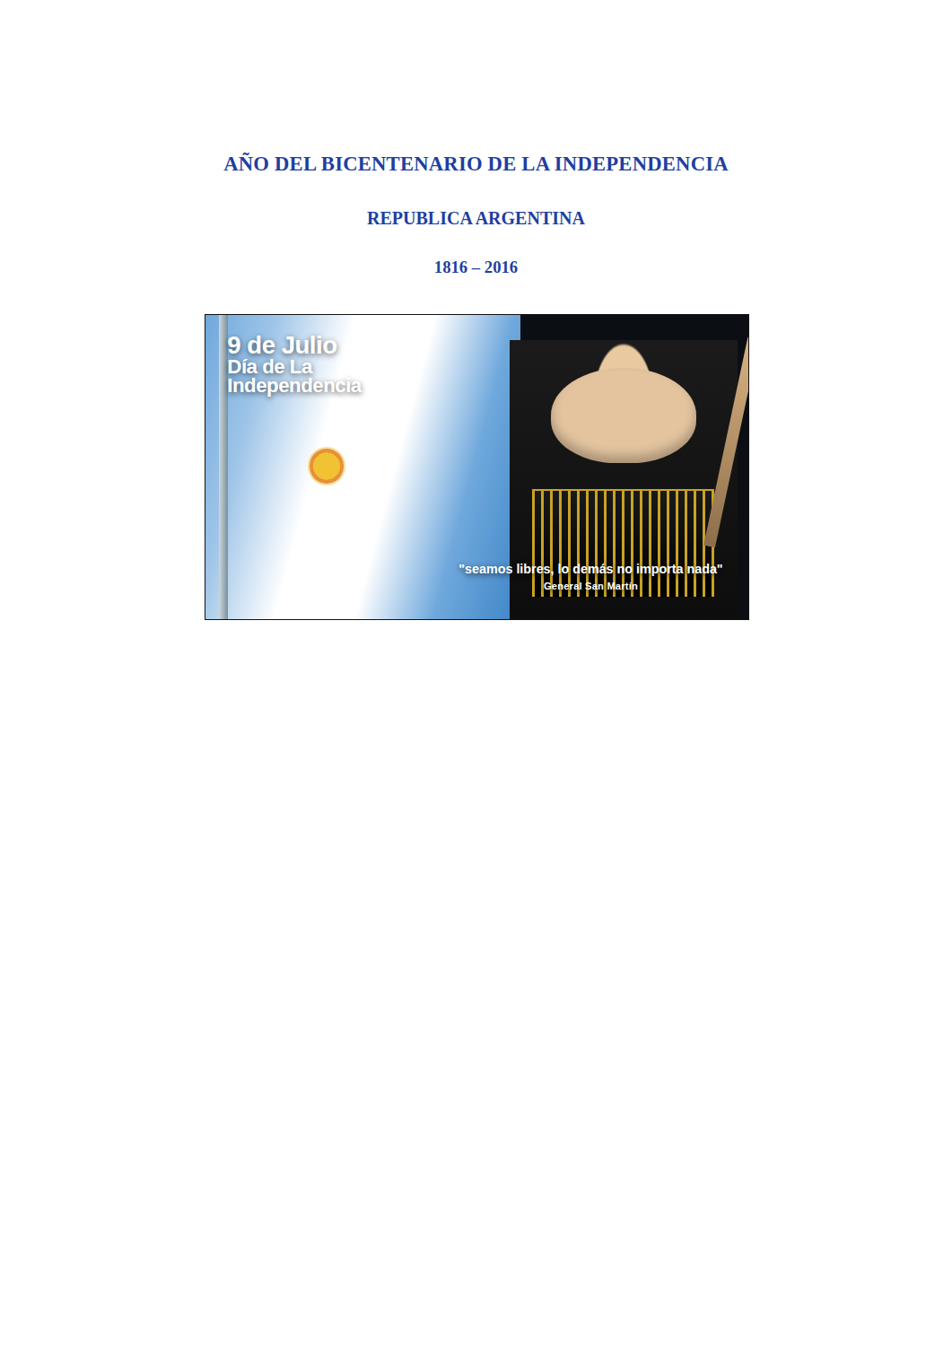AÑO DEL BICENTENARIO DE LA INDEPENDENCIA
REPUBLICA ARGENTINA
1816 – 2016
9 de Julio
Día de La
Independencia
"seamos libres, lo demás no importa nada" General San Martín